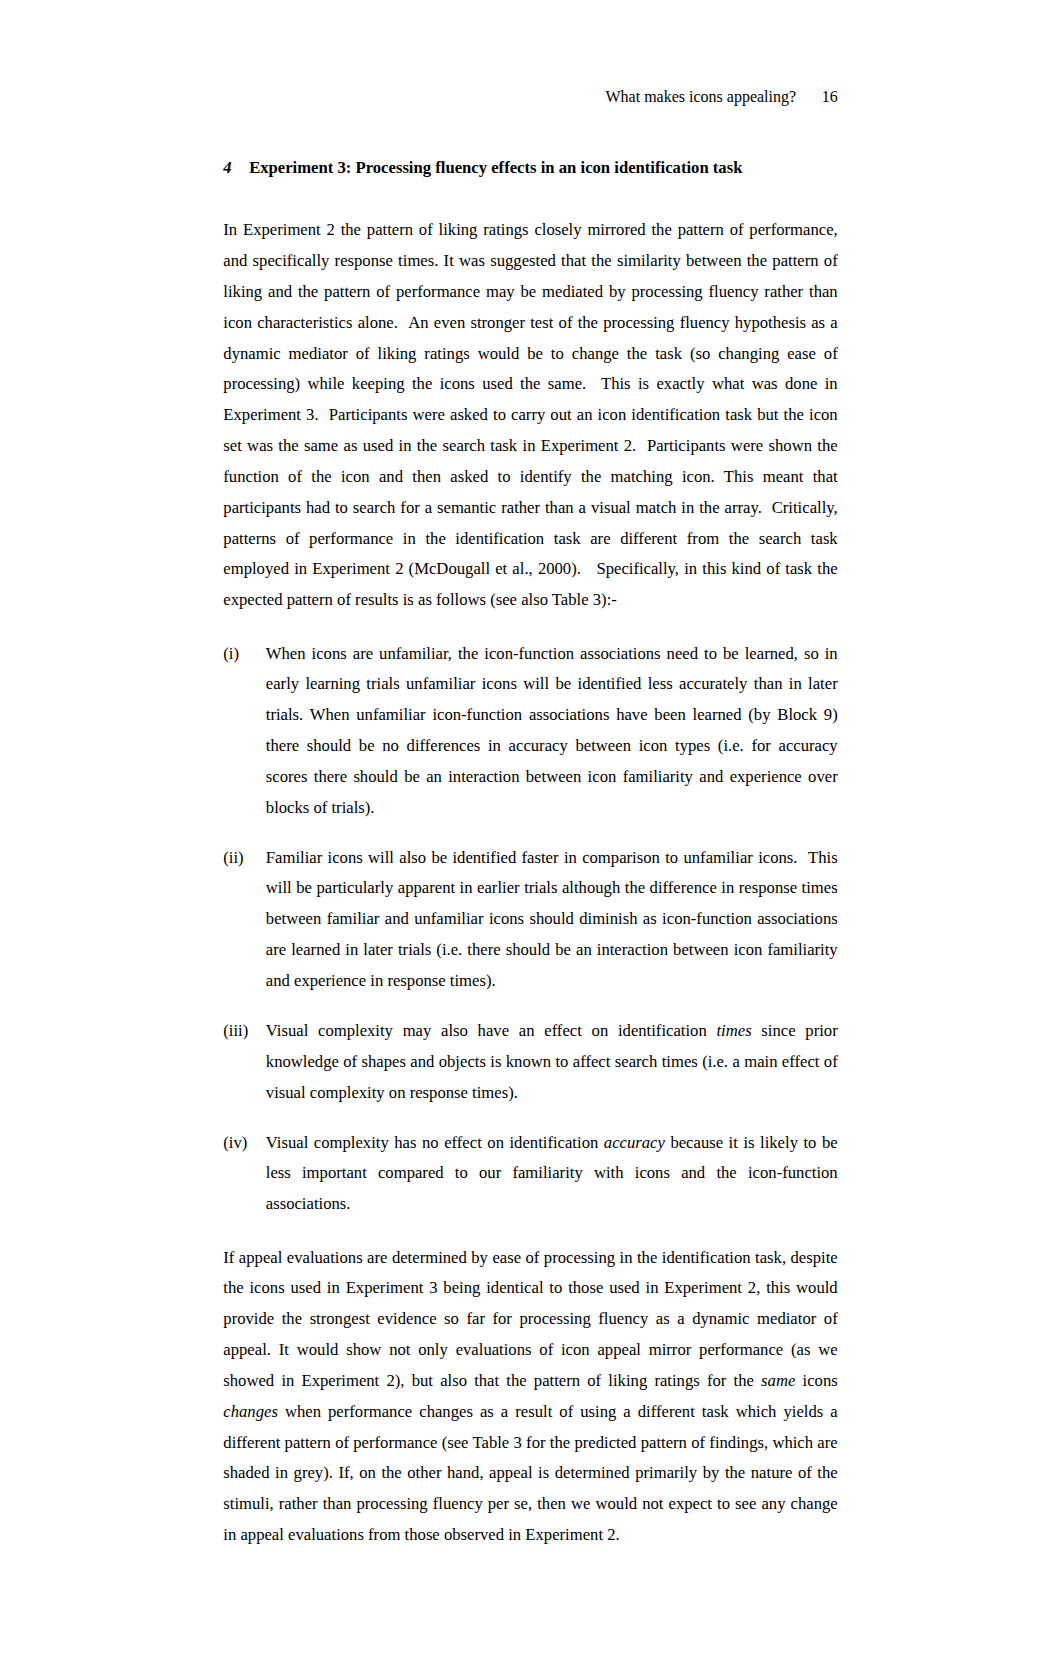What makes icons appealing?16
4 Experiment 3: Processing fluency effects in an icon identification task
In Experiment 2 the pattern of liking ratings closely mirrored the pattern of performance, and specifically response times. It was suggested that the similarity between the pattern of liking and the pattern of performance may be mediated by processing fluency rather than icon characteristics alone. An even stronger test of the processing fluency hypothesis as a dynamic mediator of liking ratings would be to change the task (so changing ease of processing) while keeping the icons used the same. This is exactly what was done in Experiment 3. Participants were asked to carry out an icon identification task but the icon set was the same as used in the search task in Experiment 2. Participants were shown the function of the icon and then asked to identify the matching icon. This meant that participants had to search for a semantic rather than a visual match in the array. Critically, patterns of performance in the identification task are different from the search task employed in Experiment 2 (McDougall et al., 2000). Specifically, in this kind of task the expected pattern of results is as follows (see also Table 3):-
(i) When icons are unfamiliar, the icon-function associations need to be learned, so in early learning trials unfamiliar icons will be identified less accurately than in later trials. When unfamiliar icon-function associations have been learned (by Block 9) there should be no differences in accuracy between icon types (i.e. for accuracy scores there should be an interaction between icon familiarity and experience over blocks of trials).
(ii) Familiar icons will also be identified faster in comparison to unfamiliar icons. This will be particularly apparent in earlier trials although the difference in response times between familiar and unfamiliar icons should diminish as icon-function associations are learned in later trials (i.e. there should be an interaction between icon familiarity and experience in response times).
(iii) Visual complexity may also have an effect on identification times since prior knowledge of shapes and objects is known to affect search times (i.e. a main effect of visual complexity on response times).
(iv) Visual complexity has no effect on identification accuracy because it is likely to be less important compared to our familiarity with icons and the icon-function associations.
If appeal evaluations are determined by ease of processing in the identification task, despite the icons used in Experiment 3 being identical to those used in Experiment 2, this would provide the strongest evidence so far for processing fluency as a dynamic mediator of appeal. It would show not only evaluations of icon appeal mirror performance (as we showed in Experiment 2), but also that the pattern of liking ratings for the same icons changes when performance changes as a result of using a different task which yields a different pattern of performance (see Table 3 for the predicted pattern of findings, which are shaded in grey). If, on the other hand, appeal is determined primarily by the nature of the stimuli, rather than processing fluency per se, then we would not expect to see any change in appeal evaluations from those observed in Experiment 2.